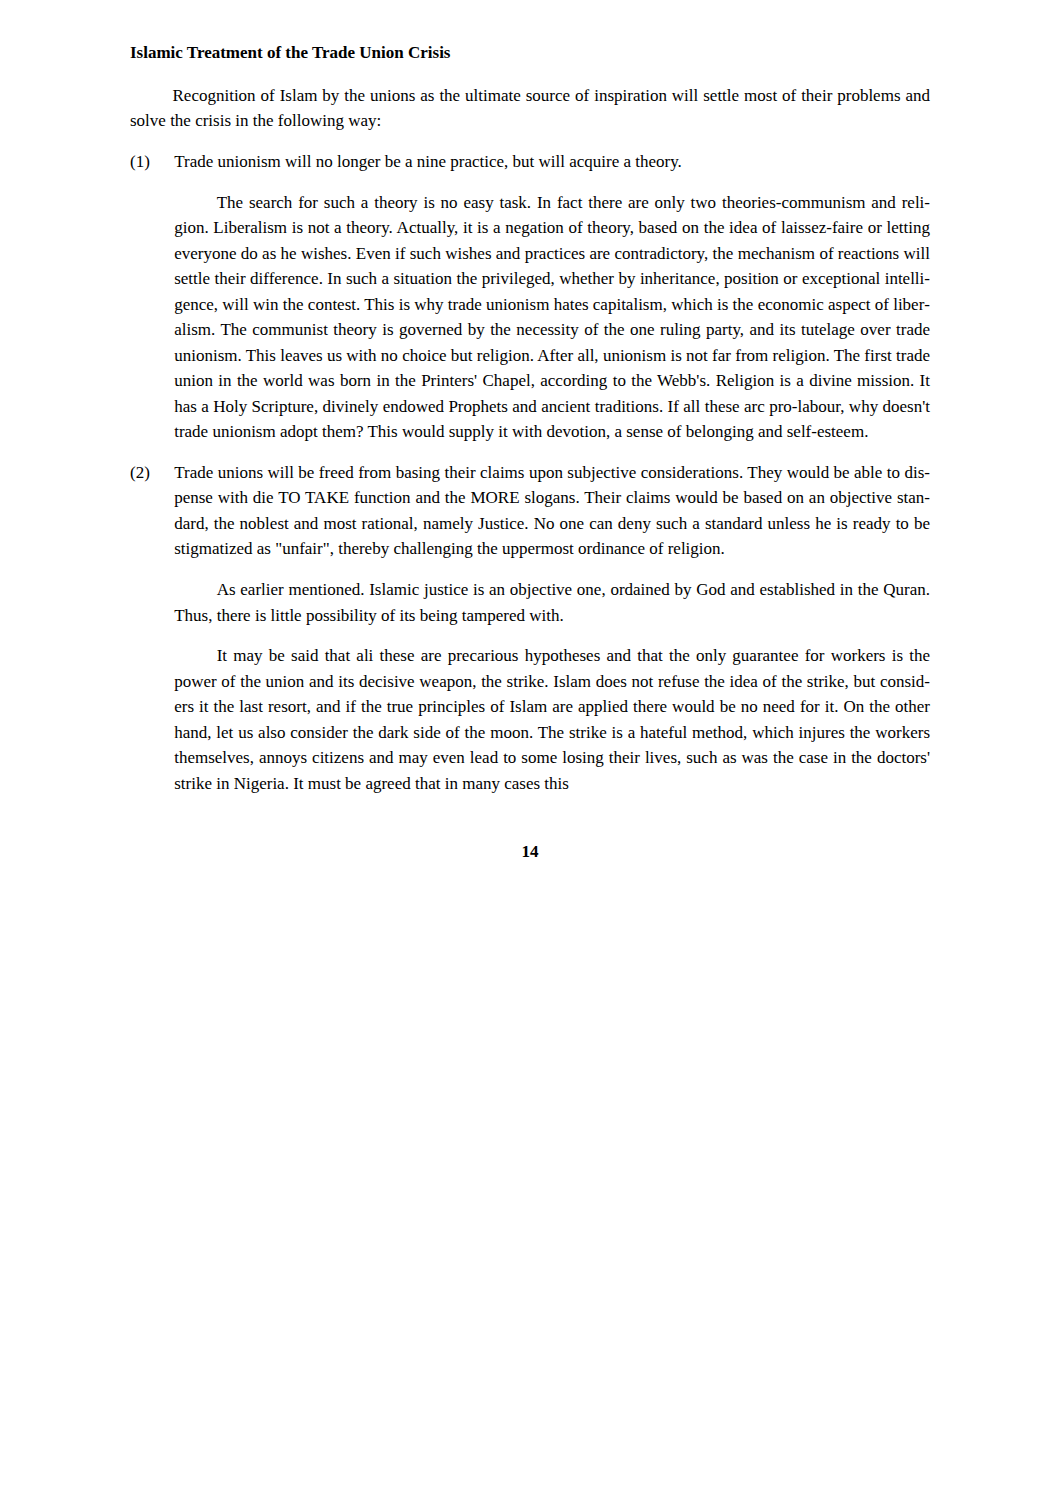Islamic Treatment of the Trade Union Crisis
Recognition of Islam by the unions as the ultimate source of inspiration will settle most of their problems and solve the crisis in the following way:
Trade unionism will no longer be a nine practice, but will acquire a theory.
The search for such a theory is no easy task. In fact there are only two theories-communism and religion. Liberalism is not a theory. Actually, it is a negation of theory, based on the idea of laissez-faire or letting everyone do as he wishes. Even if such wishes and practices are contradictory, the mechanism of reactions will settle their difference. In such a situation the privileged, whether by inheritance, position or exceptional intelligence, will win the contest. This is why trade unionism hates capitalism, which is the economic aspect of liberalism. The communist theory is governed by the necessity of the one ruling party, and its tutelage over trade unionism. This leaves us with no choice but religion. After all, unionism is not far from religion. The first trade union in the world was born in the Printers' Chapel, according to the Webb's. Religion is a divine mission. It has a Holy Scripture, divinely endowed Prophets and ancient traditions. If all these arc pro-labour, why doesn't trade unionism adopt them? This would supply it with devotion, a sense of belonging and self-esteem.
Trade unions will be freed from basing their claims upon subjective considerations. They would be able to dispense with die TO TAKE function and the MORE slogans. Their claims would be based on an objective standard, the noblest and most rational, namely Justice. No one can deny such a standard unless he is ready to be stigmatized as "unfair", thereby challenging the uppermost ordinance of religion.
As earlier mentioned. Islamic justice is an objective one, ordained by God and established in the Quran. Thus, there is little possibility of its being tampered with.
It may be said that ali these are precarious hypotheses and that the only guarantee for workers is the power of the union and its decisive weapon, the strike. Islam does not refuse the idea of the strike, but considers it the last resort, and if the true principles of Islam are applied there would be no need for it. On the other hand, let us also consider the dark side of the moon. The strike is a hateful method, which injures the workers themselves, annoys citizens and may even lead to some losing their lives, such as was the case in the doctors' strike in Nigeria. It must be agreed that in many cases this
14